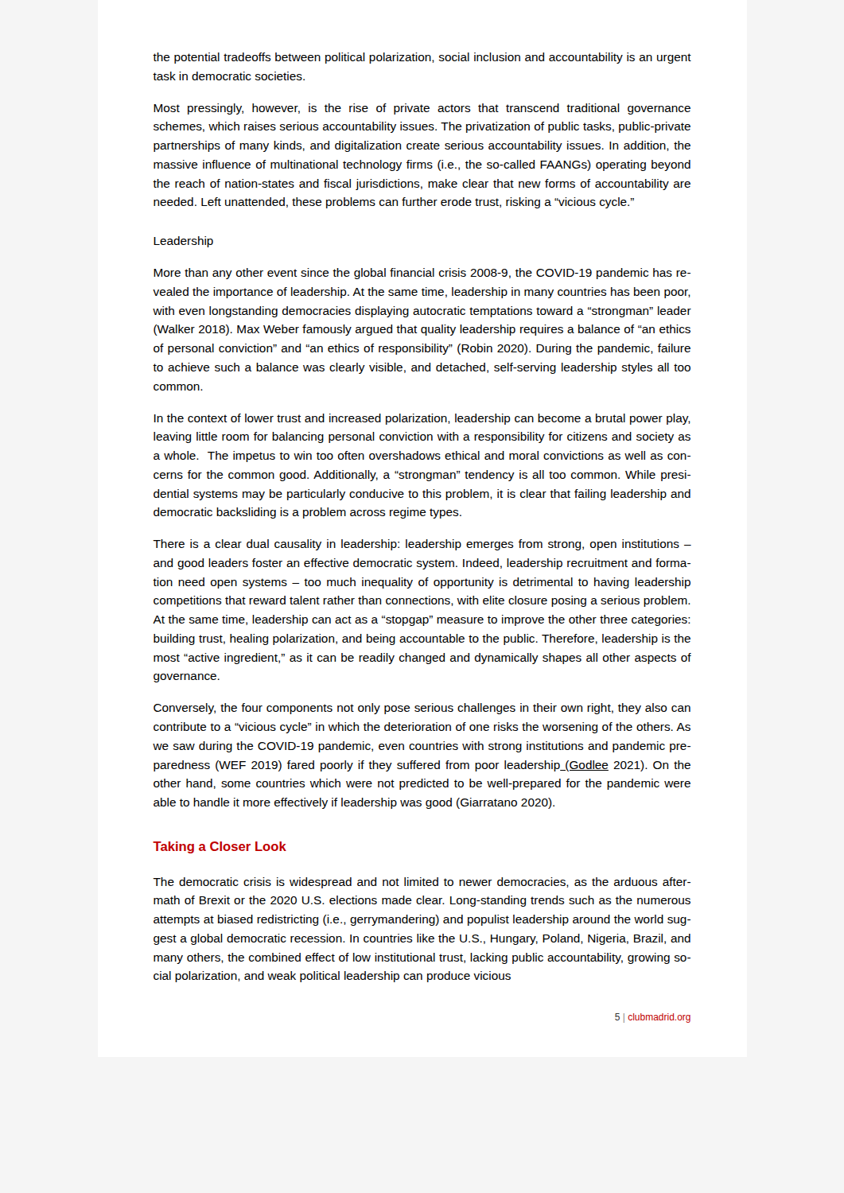the potential tradeoffs between political polarization, social inclusion and accountability is an urgent task in democratic societies.
Most pressingly, however, is the rise of private actors that transcend traditional governance schemes, which raises serious accountability issues. The privatization of public tasks, public-private partnerships of many kinds, and digitalization create serious accountability issues. In addition, the massive influence of multinational technology firms (i.e., the so-called FAANGs) operating beyond the reach of nation-states and fiscal jurisdictions, make clear that new forms of accountability are needed. Left unattended, these problems can further erode trust, risking a “vicious cycle.”
Leadership
More than any other event since the global financial crisis 2008-9, the COVID-19 pandemic has revealed the importance of leadership. At the same time, leadership in many countries has been poor, with even longstanding democracies displaying autocratic temptations toward a “strongman” leader (Walker 2018). Max Weber famously argued that quality leadership requires a balance of “an ethics of personal conviction” and “an ethics of responsibility” (Robin 2020). During the pandemic, failure to achieve such a balance was clearly visible, and detached, self-serving leadership styles all too common.
In the context of lower trust and increased polarization, leadership can become a brutal power play, leaving little room for balancing personal conviction with a responsibility for citizens and society as a whole. The impetus to win too often overshadows ethical and moral convictions as well as concerns for the common good. Additionally, a “strongman” tendency is all too common. While presidential systems may be particularly conducive to this problem, it is clear that failing leadership and democratic backsliding is a problem across regime types.
There is a clear dual causality in leadership: leadership emerges from strong, open institutions – and good leaders foster an effective democratic system. Indeed, leadership recruitment and formation need open systems – too much inequality of opportunity is detrimental to having leadership competitions that reward talent rather than connections, with elite closure posing a serious problem. At the same time, leadership can act as a “stopgap” measure to improve the other three categories: building trust, healing polarization, and being accountable to the public. Therefore, leadership is the most “active ingredient,” as it can be readily changed and dynamically shapes all other aspects of governance.
Conversely, the four components not only pose serious challenges in their own right, they also can contribute to a “vicious cycle” in which the deterioration of one risks the worsening of the others. As we saw during the COVID-19 pandemic, even countries with strong institutions and pandemic preparedness (WEF 2019) fared poorly if they suffered from poor leadership (Godlee 2021). On the other hand, some countries which were not predicted to be well-prepared for the pandemic were able to handle it more effectively if leadership was good (Giarratano 2020).
Taking a Closer Look
The democratic crisis is widespread and not limited to newer democracies, as the arduous aftermath of Brexit or the 2020 U.S. elections made clear. Long-standing trends such as the numerous attempts at biased redistricting (i.e., gerrymandering) and populist leadership around the world suggest a global democratic recession. In countries like the U.S., Hungary, Poland, Nigeria, Brazil, and many others, the combined effect of low institutional trust, lacking public accountability, growing social polarization, and weak political leadership can produce vicious
5 | clubmadrid.org